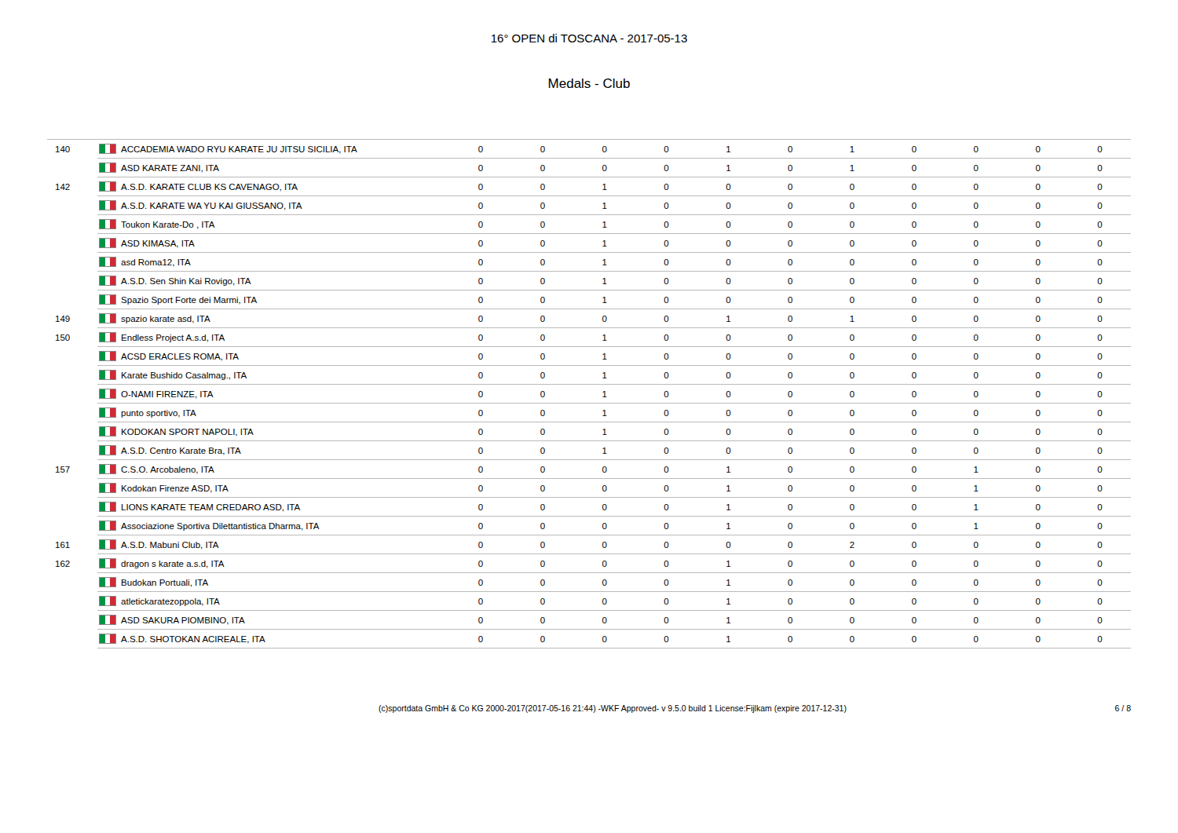16° OPEN di TOSCANA - 2017-05-13
Medals - Club
| 140 | ACCADEMIA WADO RYU KARATE JU JITSU SICILIA, ITA | 0 | 0 | 0 | 0 | 1 | 0 | 1 | 0 | 0 | 0 | 0 |
| | ASD KARATE ZANI, ITA | 0 | 0 | 0 | 0 | 1 | 0 | 1 | 0 | 0 | 0 | 0 |
| 142 | A.S.D. KARATE CLUB KS CAVENAGO, ITA | 0 | 0 | 1 | 0 | 0 | 0 | 0 | 0 | 0 | 0 | 0 |
| | A.S.D. KARATE WA YU KAI GIUSSANO, ITA | 0 | 0 | 1 | 0 | 0 | 0 | 0 | 0 | 0 | 0 | 0 |
| | Toukon Karate-Do , ITA | 0 | 0 | 1 | 0 | 0 | 0 | 0 | 0 | 0 | 0 | 0 |
| | ASD KIMASA, ITA | 0 | 0 | 1 | 0 | 0 | 0 | 0 | 0 | 0 | 0 | 0 |
| | asd Roma12, ITA | 0 | 0 | 1 | 0 | 0 | 0 | 0 | 0 | 0 | 0 | 0 |
| | A.S.D. Sen Shin Kai Rovigo, ITA | 0 | 0 | 1 | 0 | 0 | 0 | 0 | 0 | 0 | 0 | 0 |
| | Spazio Sport Forte dei Marmi, ITA | 0 | 0 | 1 | 0 | 0 | 0 | 0 | 0 | 0 | 0 | 0 |
| 149 | spazio karate asd, ITA | 0 | 0 | 0 | 0 | 1 | 0 | 1 | 0 | 0 | 0 | 0 |
| 150 | Endless Project A.s.d, ITA | 0 | 0 | 1 | 0 | 0 | 0 | 0 | 0 | 0 | 0 | 0 |
| | ACSD ERACLES ROMA, ITA | 0 | 0 | 1 | 0 | 0 | 0 | 0 | 0 | 0 | 0 | 0 |
| | Karate Bushido Casalmag., ITA | 0 | 0 | 1 | 0 | 0 | 0 | 0 | 0 | 0 | 0 | 0 |
| | O-NAMI FIRENZE, ITA | 0 | 0 | 1 | 0 | 0 | 0 | 0 | 0 | 0 | 0 | 0 |
| | punto sportivo, ITA | 0 | 0 | 1 | 0 | 0 | 0 | 0 | 0 | 0 | 0 | 0 |
| | KODOKAN SPORT NAPOLI, ITA | 0 | 0 | 1 | 0 | 0 | 0 | 0 | 0 | 0 | 0 | 0 |
| | A.S.D. Centro Karate Bra, ITA | 0 | 0 | 1 | 0 | 0 | 0 | 0 | 0 | 0 | 0 | 0 |
| 157 | C.S.O. Arcobaleno, ITA | 0 | 0 | 0 | 0 | 1 | 0 | 0 | 0 | 1 | 0 | 0 |
| | Kodokan Firenze ASD, ITA | 0 | 0 | 0 | 0 | 1 | 0 | 0 | 0 | 1 | 0 | 0 |
| | LIONS KARATE TEAM CREDARO ASD, ITA | 0 | 0 | 0 | 0 | 1 | 0 | 0 | 0 | 1 | 0 | 0 |
| | Associazione Sportiva Dilettantistica Dharma, ITA | 0 | 0 | 0 | 0 | 1 | 0 | 0 | 0 | 1 | 0 | 0 |
| 161 | A.S.D. Mabuni Club, ITA | 0 | 0 | 0 | 0 | 0 | 0 | 2 | 0 | 0 | 0 | 0 |
| 162 | dragon s karate a.s.d, ITA | 0 | 0 | 0 | 0 | 1 | 0 | 0 | 0 | 0 | 0 | 0 |
| | Budokan Portuali, ITA | 0 | 0 | 0 | 0 | 1 | 0 | 0 | 0 | 0 | 0 | 0 |
| | atletickaratezoppola, ITA | 0 | 0 | 0 | 0 | 1 | 0 | 0 | 0 | 0 | 0 | 0 |
| | ASD SAKURA PIOMBINO, ITA | 0 | 0 | 0 | 0 | 1 | 0 | 0 | 0 | 0 | 0 | 0 |
| | A.S.D. SHOTOKAN ACIREALE, ITA | 0 | 0 | 0 | 0 | 1 | 0 | 0 | 0 | 0 | 0 | 0 |
(c)sportdata GmbH & Co KG 2000-2017(2017-05-16 21:44) -WKF Approved- v 9.5.0 build 1 License:Fijlkam (expire 2017-12-31)
6 / 8